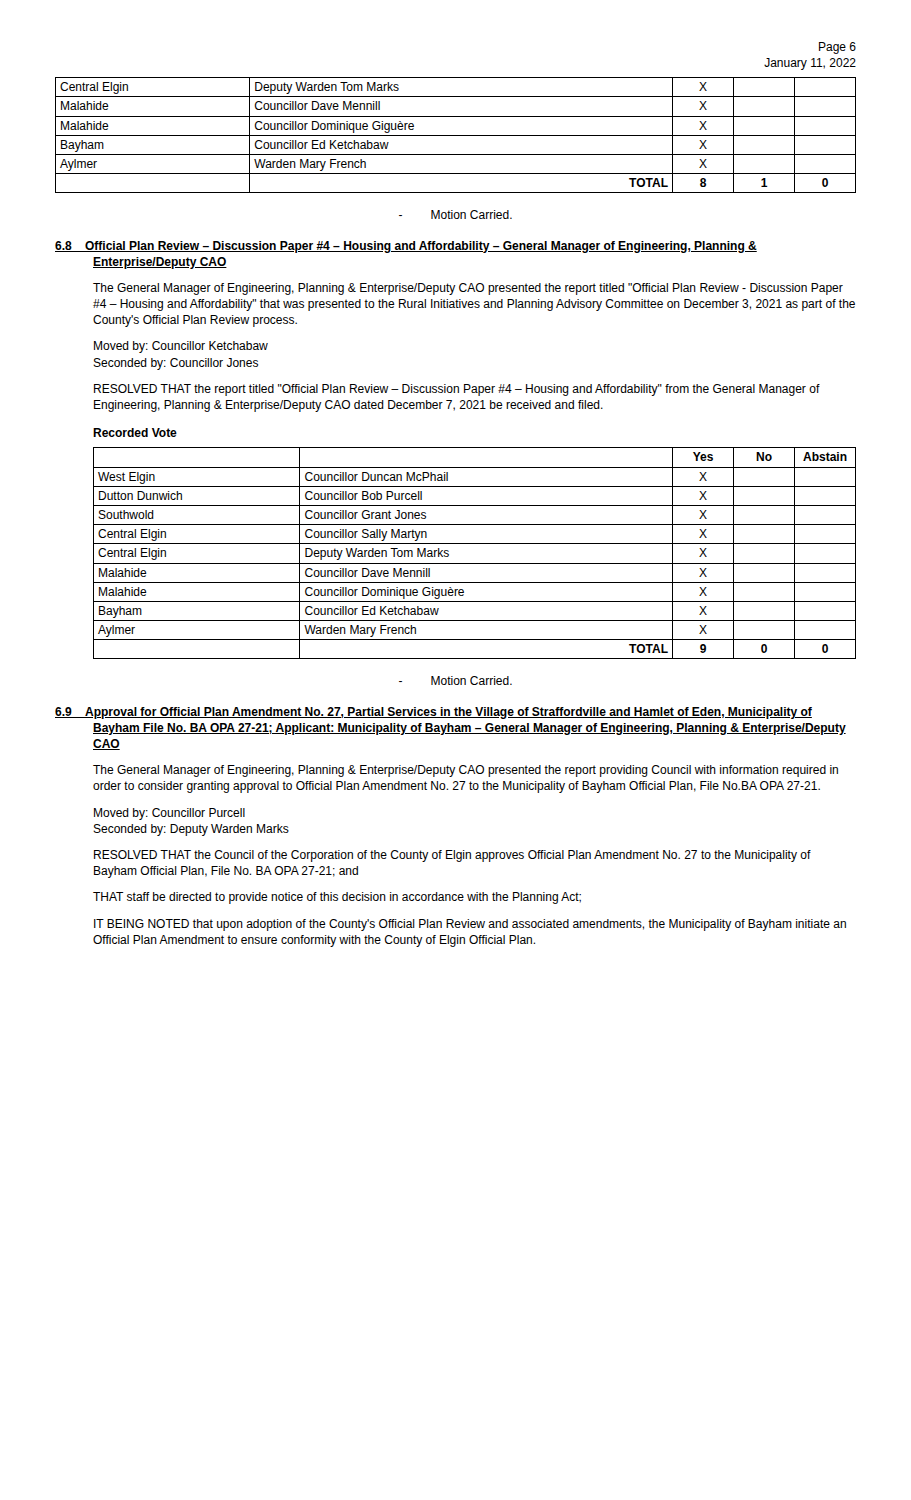Page 6
January 11, 2022
| Central Elgin | Deputy Warden Tom Marks | X | | |
| Malahide | Councillor Dave Mennill | X | | |
| Malahide | Councillor Dominique Giguère | X | | |
| Bayham | Councillor Ed Ketchabaw | X | | |
| Aylmer | Warden Mary French | X | | |
| | TOTAL | 8 | 1 | 0 |
-Motion Carried.
6.8 Official Plan Review – Discussion Paper #4 – Housing and Affordability – General Manager of Engineering, Planning & Enterprise/Deputy CAO
The General Manager of Engineering, Planning & Enterprise/Deputy CAO presented the report titled "Official Plan Review - Discussion Paper #4 – Housing and Affordability" that was presented to the Rural Initiatives and Planning Advisory Committee on December 3, 2021 as part of the County's Official Plan Review process.
Moved by: Councillor Ketchabaw
Seconded by: Councillor Jones
RESOLVED THAT the report titled "Official Plan Review – Discussion Paper #4 – Housing and Affordability" from the General Manager of Engineering, Planning & Enterprise/Deputy CAO dated December 7, 2021 be received and filed.
Recorded Vote
| | | Yes | No | Abstain |
| --- | --- | --- | --- | --- |
| West Elgin | Councillor Duncan McPhail | X | | |
| Dutton Dunwich | Councillor Bob Purcell | X | | |
| Southwold | Councillor Grant Jones | X | | |
| Central Elgin | Councillor Sally Martyn | X | | |
| Central Elgin | Deputy Warden Tom Marks | X | | |
| Malahide | Councillor Dave Mennill | X | | |
| Malahide | Councillor Dominique Giguère | X | | |
| Bayham | Councillor Ed Ketchabaw | X | | |
| Aylmer | Warden Mary French | X | | |
| | TOTAL | 9 | 0 | 0 |
-Motion Carried.
6.9 Approval for Official Plan Amendment No. 27, Partial Services in the Village of Straffordville and Hamlet of Eden, Municipality of Bayham File No. BA OPA 27-21; Applicant: Municipality of Bayham – General Manager of Engineering, Planning & Enterprise/Deputy CAO
The General Manager of Engineering, Planning & Enterprise/Deputy CAO presented the report providing Council with information required in order to consider granting approval to Official Plan Amendment No. 27 to the Municipality of Bayham Official Plan, File No.BA OPA 27-21.
Moved by: Councillor Purcell
Seconded by: Deputy Warden Marks
RESOLVED THAT the Council of the Corporation of the County of Elgin approves Official Plan Amendment No. 27 to the Municipality of Bayham Official Plan, File No. BA OPA 27-21; and
THAT staff be directed to provide notice of this decision in accordance with the Planning Act;
IT BEING NOTED that upon adoption of the County's Official Plan Review and associated amendments, the Municipality of Bayham initiate an Official Plan Amendment to ensure conformity with the County of Elgin Official Plan.